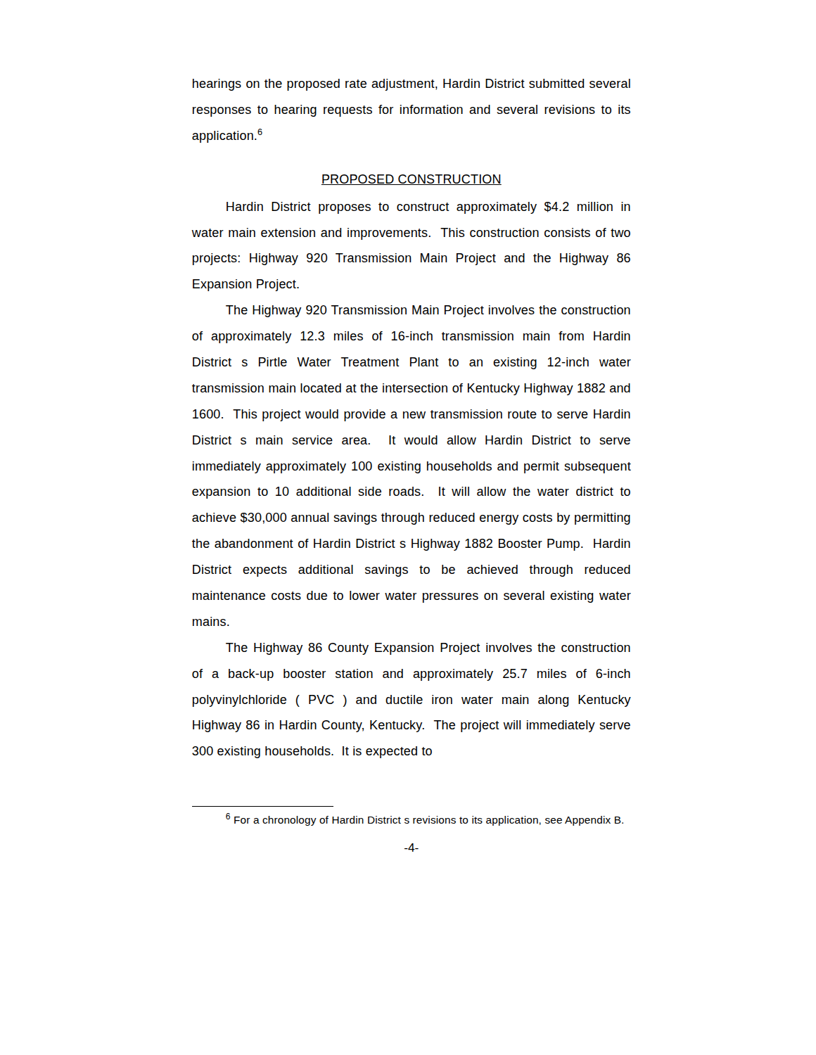hearings on the proposed rate adjustment, Hardin District submitted several responses to hearing requests for information and several revisions to its application.6
PROPOSED CONSTRUCTION
Hardin District proposes to construct approximately $4.2 million in water main extension and improvements. This construction consists of two projects: Highway 920 Transmission Main Project and the Highway 86 Expansion Project.
The Highway 920 Transmission Main Project involves the construction of approximately 12.3 miles of 16-inch transmission main from Hardin District s Pirtle Water Treatment Plant to an existing 12-inch water transmission main located at the intersection of Kentucky Highway 1882 and 1600. This project would provide a new transmission route to serve Hardin District s main service area. It would allow Hardin District to serve immediately approximately 100 existing households and permit subsequent expansion to 10 additional side roads. It will allow the water district to achieve $30,000 annual savings through reduced energy costs by permitting the abandonment of Hardin District s Highway 1882 Booster Pump. Hardin District expects additional savings to be achieved through reduced maintenance costs due to lower water pressures on several existing water mains.
The Highway 86 County Expansion Project involves the construction of a back-up booster station and approximately 25.7 miles of 6-inch polyvinylchloride ( PVC ) and ductile iron water main along Kentucky Highway 86 in Hardin County, Kentucky. The project will immediately serve 300 existing households. It is expected to
6 For a chronology of Hardin District s revisions to its application, see Appendix B.
-4-